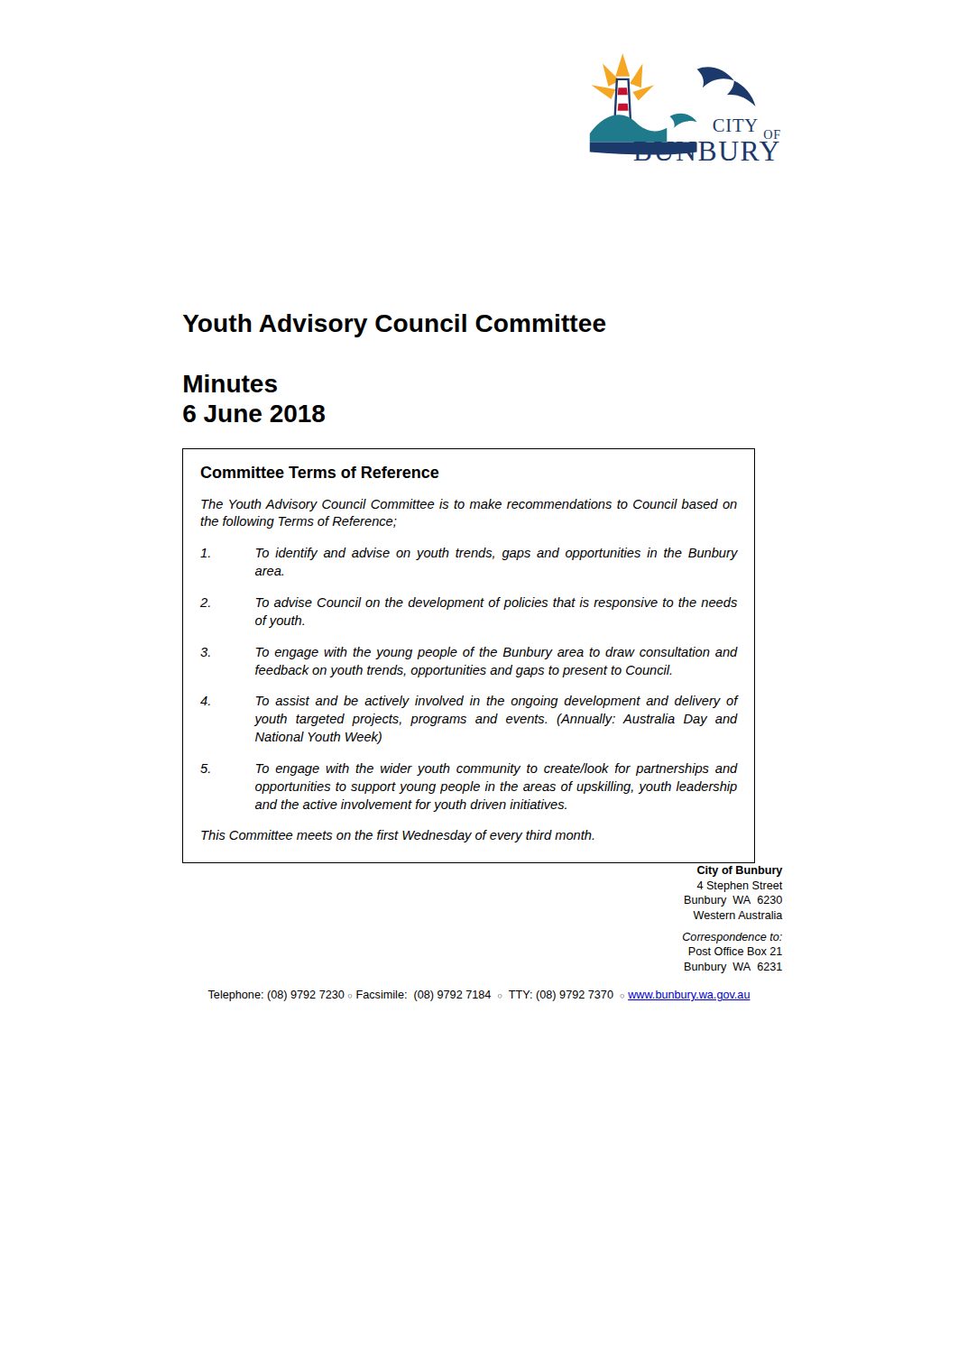City of Bunbury CITY OF BUNBURY
Youth Advisory Council Committee
Minutes
6 June 2018
Committee Terms of Reference
The Youth Advisory Council Committee is to make recommendations to Council based on the following Terms of Reference;
To identify and advise on youth trends, gaps and opportunities in the Bunbury area.
To advise Council on the development of policies that is responsive to the needs of youth.
To engage with the young people of the Bunbury area to draw consultation and feedback on youth trends, opportunities and gaps to present to Council.
To assist and be actively involved in the ongoing development and delivery of youth targeted projects, programs and events. (Annually: Australia Day and National Youth Week)
To engage with the wider youth community to create/look for partnerships and opportunities to support young people in the areas of upskilling, youth leadership and the active involvement for youth driven initiatives.
This Committee meets on the first Wednesday of every third month.
City of Bunbury
4 Stephen Street
Bunbury WA 6230
Western Australia
Correspondence to:
Post Office Box 21
Bunbury WA 6231
Telephone: (08) 9792 7230 ○ Facsimile: (08) 9792 7184 ○ TTY: (08) 9792 7370 ○ www.bunbury.wa.gov.au